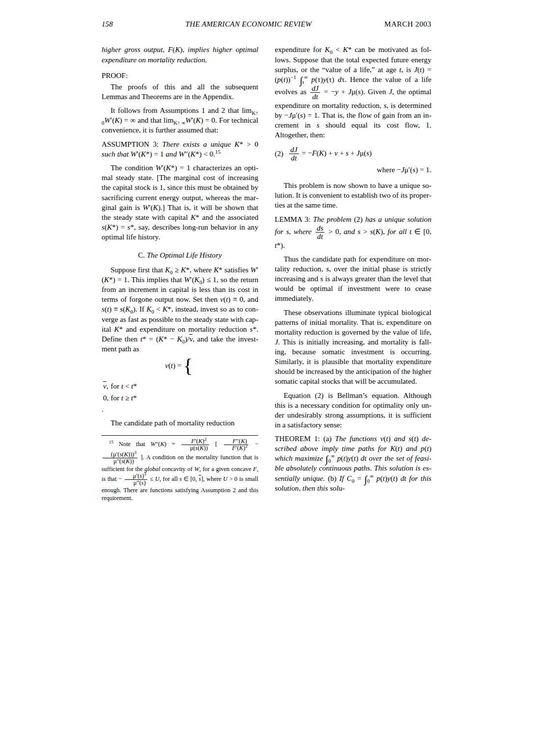158 THE AMERICAN ECONOMIC REVIEW MARCH 2003
higher gross output, F(K), implies higher optimal expenditure on mortality reduction.
PROOF:
The proofs of this and all the subsequent Lemmas and Theorems are in the Appendix.
It follows from Assumptions 1 and 2 that limK↑ 0 W′(K) = ∞ and that limK↑ ∞W′(K) = 0. For technical convenience, it is further assumed that:
ASSUMPTION 3: There exists a unique K* > 0 such that W′(K*) = 1 and W″(K*) < 0.15
The condition W′(K*) = 1 characterizes an optimal steady state. [The marginal cost of increasing the capital stock is 1, since this must be obtained by sacrificing current energy output, whereas the marginal gain is W′(K).] That is, it will be shown that the steady state with capital K* and the associated s(K*) = s*, say, describes long-run behavior in any optimal life history.
C. The Optimal Life History
Suppose first that K 0 ≥ K*, where K* satisfies W′(K*) = 1. This implies that W′(K 0) ≤ 1, so the return from an increment in capital is less than its cost in terms of forgone output now. Set then v(t) ≡ 0, and s(t) ≡ s(K 0). If K 0 < K*, instead, invest so as to converge as fast as possible to the steady state with capital K* and expenditure on mortality reduction s*. Define then t* = (K* − K 0)/v, and take the investment path as
v(t) = {
| v , | for t < t * |
| 0, | for t ≥ t * |
.
The candidate path of mortality reduction
15 Note that W″(K) = F′(K)2 μ(s(K)) [ F″(K) F′(K)2 − (μ′(s(K)))3 μ″(s(K)) ]. A condition on the mortality function that is sufficient for the global concavity of W, for a given concave F, is that − μ′(s)3 μ″(s) ≤ U, for all s ∈ [0, s], where U > 0 is small enough. There are functions satisfying Assumption 2 and this requirement.
expenditure for K 0 < K* can be motivated as follows. Suppose that the total expected future energy surplus, or the “value of a life,” at age t, is J(t) = (p(t))−1 ∫t∞ p(τ)y(τ) dτ. Hence the value of a life evolves as dJ dt = −y + Jμ(s). Given J, the optimal expenditure on mortality reduction, s, is determined by −Jμ′(s) = 1. That is, the flow of gain from an increment in s should equal its cost flow, 1. Altogether, then:
(2) dJ dt = −F(K) + v + s + Jμ(s)
where −Jμ′(s) = 1.
This problem is now shown to have a unique solution. It is convenient to establish two of its properties at the same time.
LEMMA 3: The problem (2) has a unique solution for s, where ds dt > 0, and s > s(K), for all t ∈ [0, t*).
Thus the candidate path for expenditure on mortality reduction, s, over the initial phase is strictly increasing and s is always greater than the level that would be optimal if investment were to cease immediately.
These observations illuminate typical biological patterns of initial mortality. That is, expenditure on mortality reduction is governed by the value of life, J. This is initially increasing, and mortality is falling, because somatic investment is occurring. Similarly, it is plausible that mortality expenditure should be increased by the anticipation of the higher somatic capital stocks that will be accumulated.
Equation (2) is Bellman’s equation. Although this is a necessary condition for optimality only under undesirably strong assumptions, it is sufficient in a satisfactory sense:
THEOREM 1: (a) The functions v(t) and s(t) described above imply time paths for K(t) and p(t) which maximize ∫0∞ p(t)y(t) dt over the set of feasible absolutely continuous paths. This solution is essentially unique. (b) If C 0 = ∫0∞ p(t)y(t) dt for this solution, then this solu-